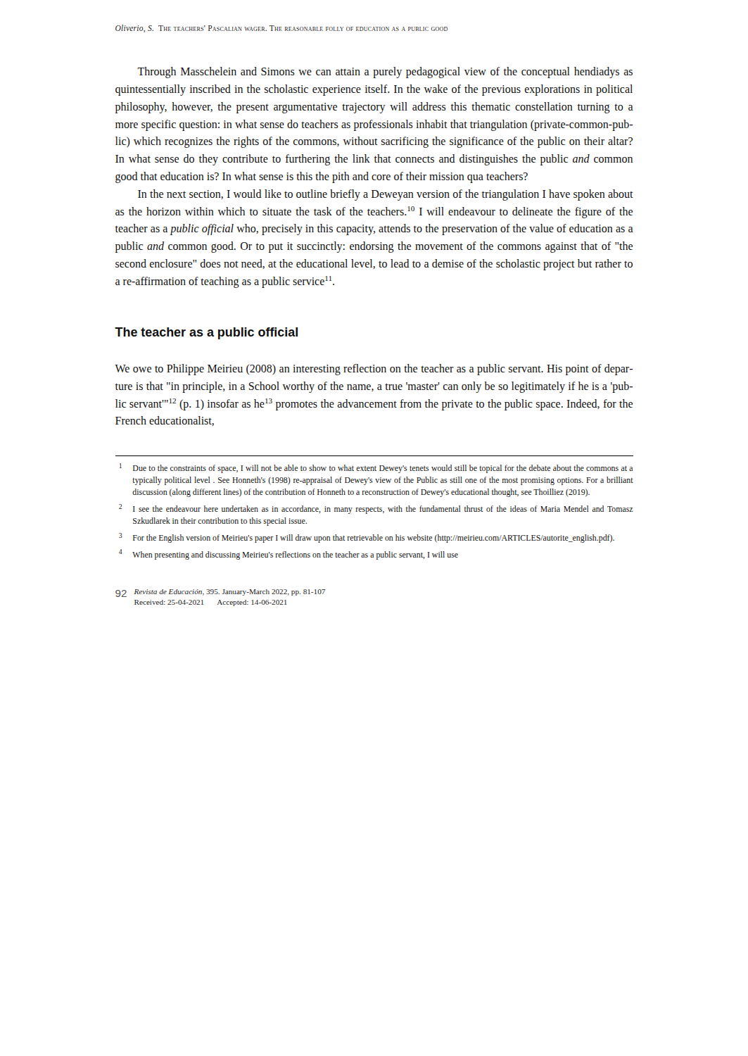Oliverio, S. The teachers' Pascalian wager. The reasonable folly of education as a public good
Through Masschelein and Simons we can attain a purely pedagogical view of the conceptual hendiadys as quintessentially inscribed in the scholastic experience itself. In the wake of the previous explorations in political philosophy, however, the present argumentative trajectory will address this thematic constellation turning to a more specific question: in what sense do teachers as professionals inhabit that triangulation (private-common-public) which recognizes the rights of the commons, without sacrificing the significance of the public on their altar? In what sense do they contribute to furthering the link that connects and distinguishes the public and common good that education is? In what sense is this the pith and core of their mission qua teachers?
In the next section, I would like to outline briefly a Deweyan version of the triangulation I have spoken about as the horizon within which to situate the task of the teachers.10 I will endeavour to delineate the figure of the teacher as a public official who, precisely in this capacity, attends to the preservation of the value of education as a public and common good. Or to put it succinctly: endorsing the movement of the commons against that of "the second enclosure" does not need, at the educational level, to lead to a demise of the scholastic project but rather to a re-affirmation of teaching as a public service11.
The teacher as a public official
We owe to Philippe Meirieu (2008) an interesting reflection on the teacher as a public servant. His point of departure is that "in principle, in a School worthy of the name, a true 'master' can only be so legitimately if he is a 'public servant'"12 (p. 1) insofar as he13 promotes the advancement from the private to the public space. Indeed, for the French educationalist,
Due to the constraints of space, I will not be able to show to what extent Dewey's tenets would still be topical for the debate about the commons at a typically political level . See Honneth's (1998) re-appraisal of Dewey's view of the Public as still one of the most promising options. For a brilliant discussion (along different lines) of the contribution of Honneth to a reconstruction of Dewey's educational thought, see Thoilliez (2019).
I see the endeavour here undertaken as in accordance, in many respects, with the fundamental thrust of the ideas of Maria Mendel and Tomasz Szkudlarek in their contribution to this special issue.
For the English version of Meirieu's paper I will draw upon that retrievable on his website (http://meirieu.com/ARTICLES/autorite_english.pdf).
When presenting and discussing Meirieu's reflections on the teacher as a public servant, I will use
92 Revista de Educación, 395. January-March 2022, pp. 81-107 Received: 25-04-2021 Accepted: 14-06-2021